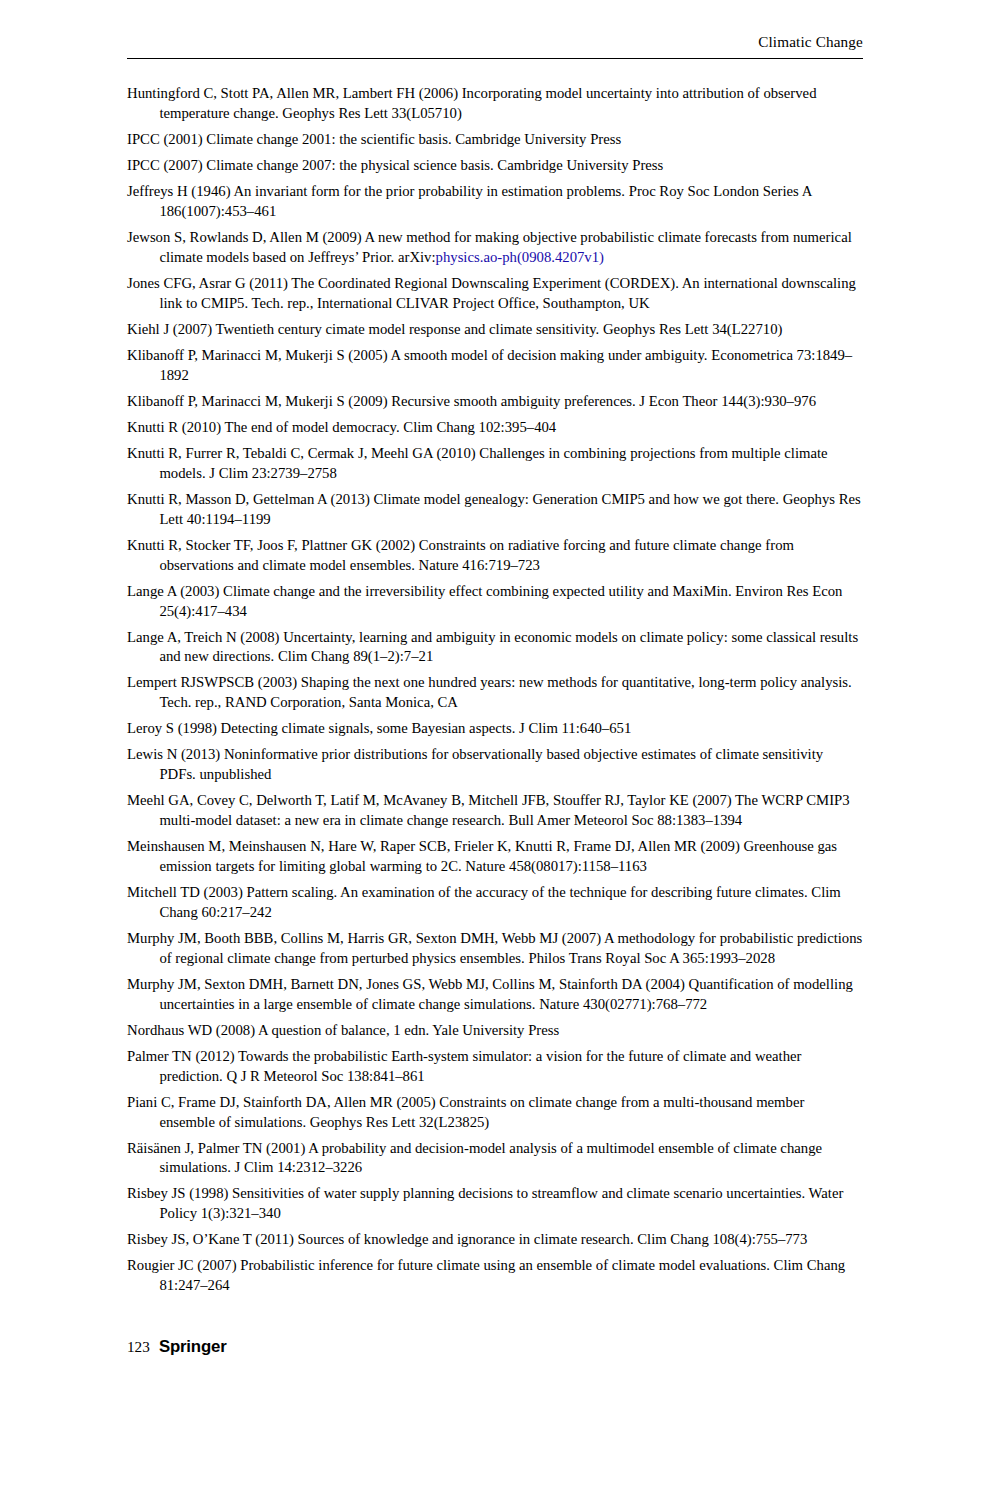Climatic Change
Huntingford C, Stott PA, Allen MR, Lambert FH (2006) Incorporating model uncertainty into attribution of observed temperature change. Geophys Res Lett 33(L05710)
IPCC (2001) Climate change 2001: the scientific basis. Cambridge University Press
IPCC (2007) Climate change 2007: the physical science basis. Cambridge University Press
Jeffreys H (1946) An invariant form for the prior probability in estimation problems. Proc Roy Soc London Series A 186(1007):453–461
Jewson S, Rowlands D, Allen M (2009) A new method for making objective probabilistic climate forecasts from numerical climate models based on Jeffreys’ Prior. arXiv:physics.ao-ph(0908.4207v1)
Jones CFG, Asrar G (2011) The Coordinated Regional Downscaling Experiment (CORDEX). An international downscaling link to CMIP5. Tech. rep., International CLIVAR Project Office, Southampton, UK
Kiehl J (2007) Twentieth century cimate model response and climate sensitivity. Geophys Res Lett 34(L22710)
Klibanoff P, Marinacci M, Mukerji S (2005) A smooth model of decision making under ambiguity. Econometrica 73:1849–1892
Klibanoff P, Marinacci M, Mukerji S (2009) Recursive smooth ambiguity preferences. J Econ Theor 144(3):930–976
Knutti R (2010) The end of model democracy. Clim Chang 102:395–404
Knutti R, Furrer R, Tebaldi C, Cermak J, Meehl GA (2010) Challenges in combining projections from multiple climate models. J Clim 23:2739–2758
Knutti R, Masson D, Gettelman A (2013) Climate model genealogy: Generation CMIP5 and how we got there. Geophys Res Lett 40:1194–1199
Knutti R, Stocker TF, Joos F, Plattner GK (2002) Constraints on radiative forcing and future climate change from observations and climate model ensembles. Nature 416:719–723
Lange A (2003) Climate change and the irreversibility effect combining expected utility and MaxiMin. Environ Res Econ 25(4):417–434
Lange A, Treich N (2008) Uncertainty, learning and ambiguity in economic models on climate policy: some classical results and new directions. Clim Chang 89(1–2):7–21
Lempert RJSWPSCB (2003) Shaping the next one hundred years: new methods for quantitative, long-term policy analysis. Tech. rep., RAND Corporation, Santa Monica, CA
Leroy S (1998) Detecting climate signals, some Bayesian aspects. J Clim 11:640–651
Lewis N (2013) Noninformative prior distributions for observationally based objective estimates of climate sensitivity PDFs. unpublished
Meehl GA, Covey C, Delworth T, Latif M, McAvaney B, Mitchell JFB, Stouffer RJ, Taylor KE (2007) The WCRP CMIP3 multi-model dataset: a new era in climate change research. Bull Amer Meteorol Soc 88:1383–1394
Meinshausen M, Meinshausen N, Hare W, Raper SCB, Frieler K, Knutti R, Frame DJ, Allen MR (2009) Greenhouse gas emission targets for limiting global warming to 2C. Nature 458(08017):1158–1163
Mitchell TD (2003) Pattern scaling. An examination of the accuracy of the technique for describing future climates. Clim Chang 60:217–242
Murphy JM, Booth BBB, Collins M, Harris GR, Sexton DMH, Webb MJ (2007) A methodology for probabilistic predictions of regional climate change from perturbed physics ensembles. Philos Trans Royal Soc A 365:1993–2028
Murphy JM, Sexton DMH, Barnett DN, Jones GS, Webb MJ, Collins M, Stainforth DA (2004) Quantification of modelling uncertainties in a large ensemble of climate change simulations. Nature 430(02771):768–772
Nordhaus WD (2008) A question of balance, 1 edn. Yale University Press
Palmer TN (2012) Towards the probabilistic Earth-system simulator: a vision for the future of climate and weather prediction. Q J R Meteorol Soc 138:841–861
Piani C, Frame DJ, Stainforth DA, Allen MR (2005) Constraints on climate change from a multi-thousand member ensemble of simulations. Geophys Res Lett 32(L23825)
Räisänen J, Palmer TN (2001) A probability and decision-model analysis of a multimodel ensemble of climate change simulations. J Clim 14:2312–3226
Risbey JS (1998) Sensitivities of water supply planning decisions to streamflow and climate scenario uncertainties. Water Policy 1(3):321–340
Risbey JS, O’Kane T (2011) Sources of knowledge and ignorance in climate research. Clim Chang 108(4):755–773
Rougier JC (2007) Probabilistic inference for future climate using an ensemble of climate model evaluations. Clim Chang 81:247–264
123 Springer